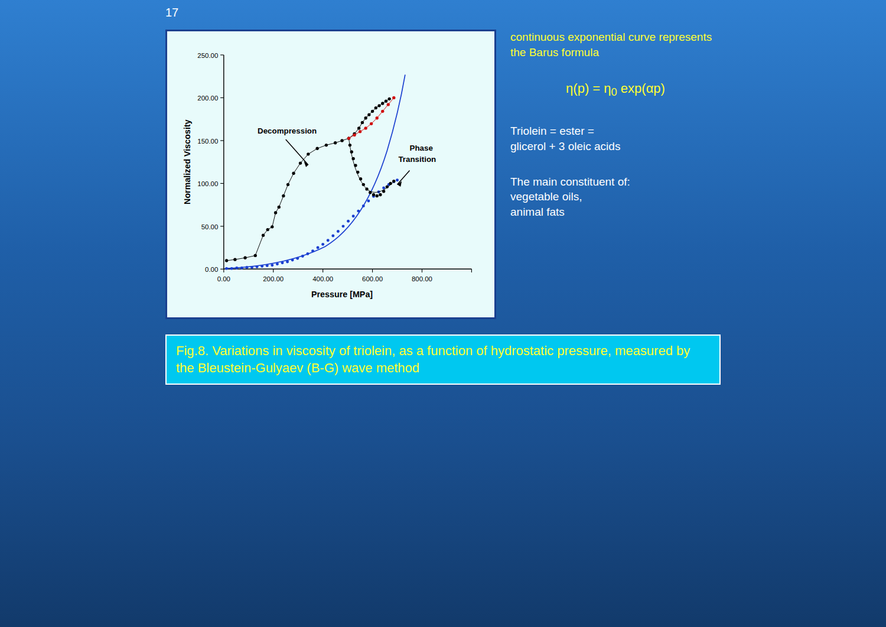17
0.00 50.00 100.00 150.00 200.00 250.00 0.00 200.00 400.00 600.00 800.00 Pressure [MPa] Normalized Viscosity Decompression Phase Transition
continuous exponential curve represents the Barus formula
η(p) = η0 exp(αp)
Triolein = ester =
glicerol + 3 oleic acids
The main constituent of:
vegetable oils,
animal fats
Fig.8. Variations in viscosity of triolein, as a function of hydrostatic pressure, measured by the Bleustein-Gulyaev (B-G) wave method